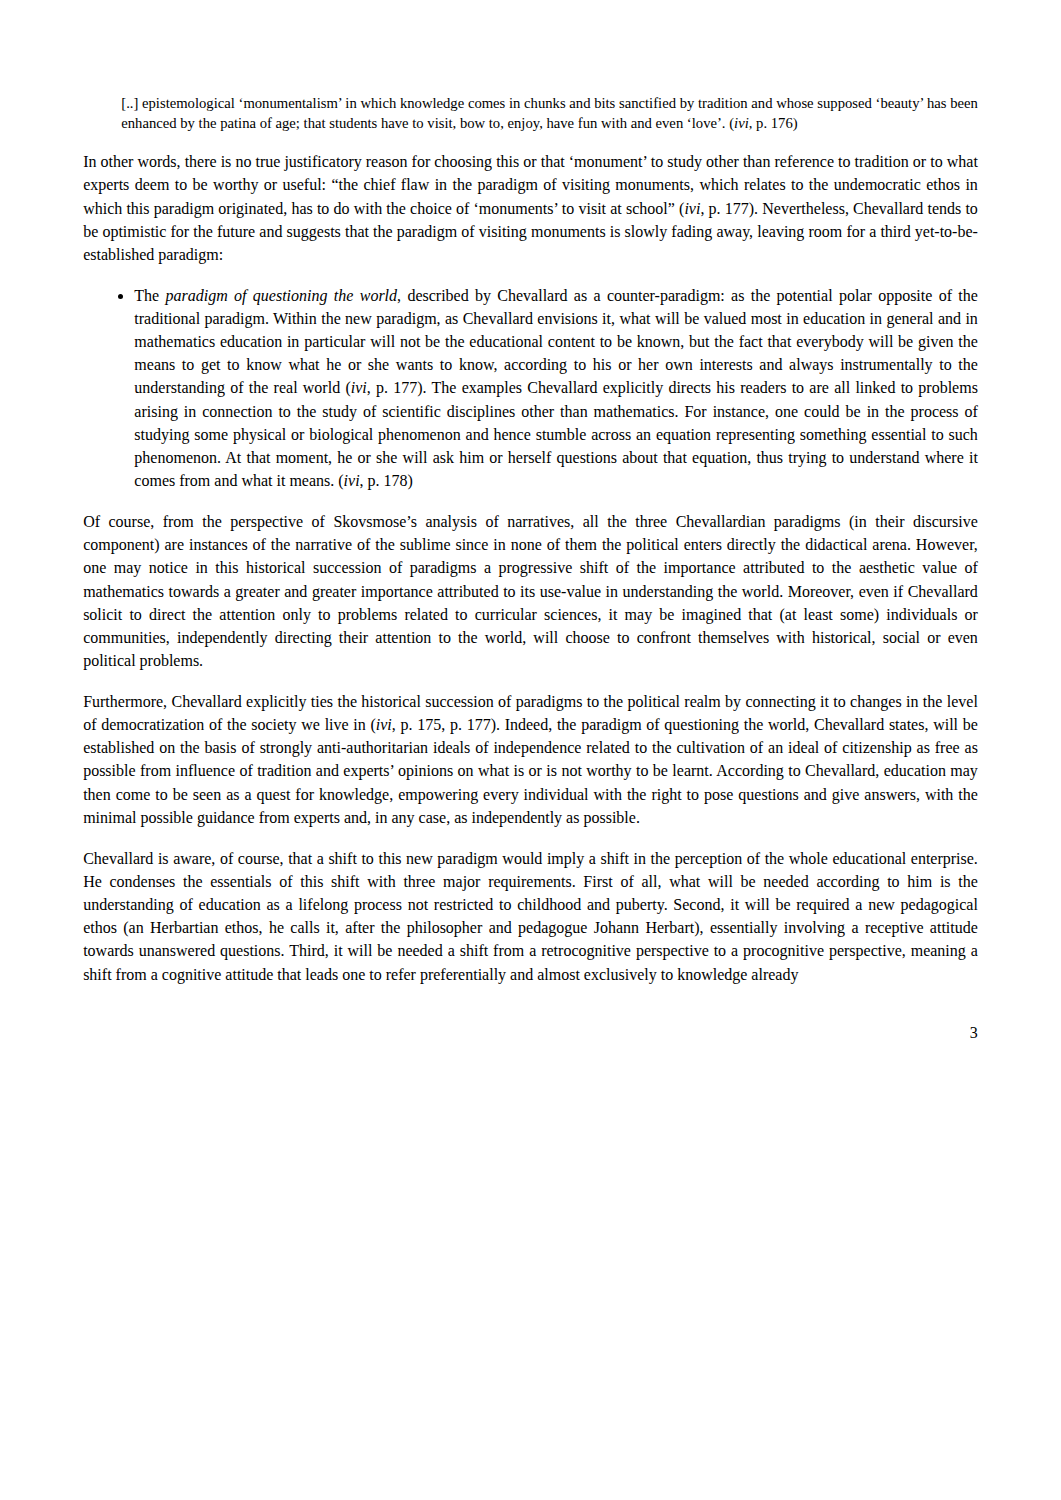[..] epistemological ‘monumentalism’ in which knowledge comes in chunks and bits sanctified by tradition and whose supposed ‘beauty’ has been enhanced by the patina of age; that students have to visit, bow to, enjoy, have fun with and even ‘love’. (ivi, p. 176)
In other words, there is no true justificatory reason for choosing this or that ‘monument’ to study other than reference to tradition or to what experts deem to be worthy or useful: “the chief flaw in the paradigm of visiting monuments, which relates to the undemocratic ethos in which this paradigm originated, has to do with the choice of ‘monuments’ to visit at school” (ivi, p. 177). Nevertheless, Chevallard tends to be optimistic for the future and suggests that the paradigm of visiting monuments is slowly fading away, leaving room for a third yet-to-be-established paradigm:
The paradigm of questioning the world, described by Chevallard as a counter-paradigm: as the potential polar opposite of the traditional paradigm. Within the new paradigm, as Chevallard envisions it, what will be valued most in education in general and in mathematics education in particular will not be the educational content to be known, but the fact that everybody will be given the means to get to know what he or she wants to know, according to his or her own interests and always instrumentally to the understanding of the real world (ivi, p. 177). The examples Chevallard explicitly directs his readers to are all linked to problems arising in connection to the study of scientific disciplines other than mathematics. For instance, one could be in the process of studying some physical or biological phenomenon and hence stumble across an equation representing something essential to such phenomenon. At that moment, he or she will ask him or herself questions about that equation, thus trying to understand where it comes from and what it means. (ivi, p. 178)
Of course, from the perspective of Skovsmose’s analysis of narratives, all the three Chevallardian paradigms (in their discursive component) are instances of the narrative of the sublime since in none of them the political enters directly the didactical arena. However, one may notice in this historical succession of paradigms a progressive shift of the importance attributed to the aesthetic value of mathematics towards a greater and greater importance attributed to its use-value in understanding the world. Moreover, even if Chevallard solicit to direct the attention only to problems related to curricular sciences, it may be imagined that (at least some) individuals or communities, independently directing their attention to the world, will choose to confront themselves with historical, social or even political problems.
Furthermore, Chevallard explicitly ties the historical succession of paradigms to the political realm by connecting it to changes in the level of democratization of the society we live in (ivi, p. 175, p. 177). Indeed, the paradigm of questioning the world, Chevallard states, will be established on the basis of strongly anti-authoritarian ideals of independence related to the cultivation of an ideal of citizenship as free as possible from influence of tradition and experts’ opinions on what is or is not worthy to be learnt. According to Chevallard, education may then come to be seen as a quest for knowledge, empowering every individual with the right to pose questions and give answers, with the minimal possible guidance from experts and, in any case, as independently as possible.
Chevallard is aware, of course, that a shift to this new paradigm would imply a shift in the perception of the whole educational enterprise. He condenses the essentials of this shift with three major requirements. First of all, what will be needed according to him is the understanding of education as a lifelong process not restricted to childhood and puberty. Second, it will be required a new pedagogical ethos (an Herbartian ethos, he calls it, after the philosopher and pedagogue Johann Herbart), essentially involving a receptive attitude towards unanswered questions. Third, it will be needed a shift from a retrocognitive perspective to a procognitive perspective, meaning a shift from a cognitive attitude that leads one to refer preferentially and almost exclusively to knowledge already
3